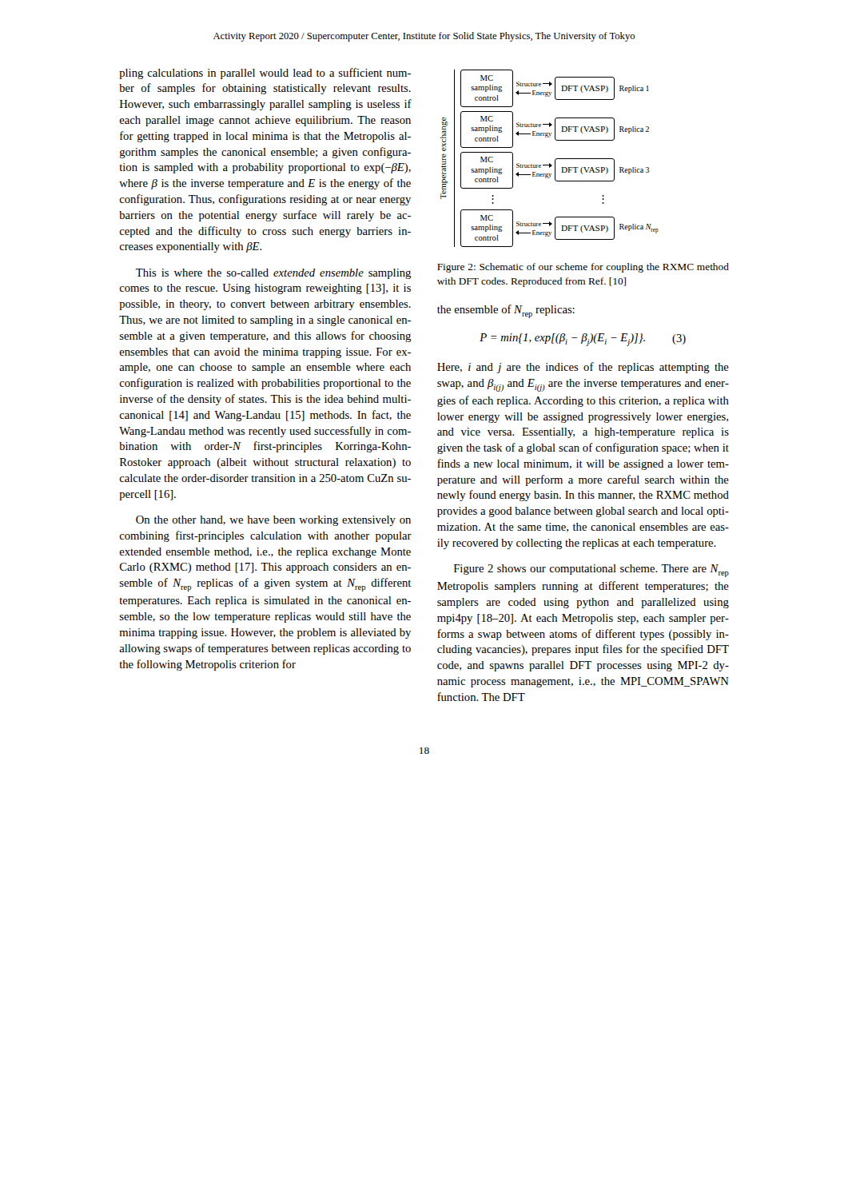Activity Report 2020 / Supercomputer Center, Institute for Solid State Physics, The University of Tokyo
pling calculations in parallel would lead to a sufficient number of samples for obtaining statistically relevant results. However, such embarrassingly parallel sampling is useless if each parallel image cannot achieve equilibrium. The reason for getting trapped in local minima is that the Metropolis algorithm samples the canonical ensemble; a given configuration is sampled with a probability proportional to exp(−βE), where β is the inverse temperature and E is the energy of the configuration. Thus, configurations residing at or near energy barriers on the potential energy surface will rarely be accepted and the difficulty to cross such energy barriers increases exponentially with βE.
This is where the so-called extended ensemble sampling comes to the rescue. Using histogram reweighting [13], it is possible, in theory, to convert between arbitrary ensembles. Thus, we are not limited to sampling in a single canonical ensemble at a given temperature, and this allows for choosing ensembles that can avoid the minima trapping issue. For example, one can choose to sample an ensemble where each configuration is realized with probabilities proportional to the inverse of the density of states. This is the idea behind multicanonical [14] and Wang-Landau [15] methods. In fact, the Wang-Landau method was recently used successfully in combination with order-N first-principles Korringa-Kohn-Rostoker approach (albeit without structural relaxation) to calculate the order-disorder transition in a 250-atom CuZn supercell [16].
On the other hand, we have been working extensively on combining first-principles calculation with another popular extended ensemble method, i.e., the replica exchange Monte Carlo (RXMC) method [17]. This approach considers an ensemble of Nrep replicas of a given system at Nrep different temperatures. Each replica is simulated in the canonical ensemble, so the low temperature replicas would still have the minima trapping issue. However, the problem is alleviated by allowing swaps of temperatures between replicas according to the following Metropolis criterion for
Temperature exchange
MC sampling
control
Structure
Energy
DFT (VASP)
Replica 1
MC sampling
control
Structure
Energy
DFT (VASP)
Replica 2
MC sampling
control
Structure
Energy
DFT (VASP)
Replica 3
⋮
⋮
MC sampling
control
Structure
Energy
DFT (VASP)
Replica Nrep
Figure 2: Schematic of our scheme for coupling the RXMC method with DFT codes. Reproduced from Ref. [10]
the ensemble of Nrep replicas:
P = min{1, exp[(βi − βj)(Ei − Ej)]}. (3)
Here, i and j are the indices of the replicas attempting the swap, and βi(j) and Ei(j) are the inverse temperatures and energies of each replica. According to this criterion, a replica with lower energy will be assigned progressively lower energies, and vice versa. Essentially, a high-temperature replica is given the task of a global scan of configuration space; when it finds a new local minimum, it will be assigned a lower temperature and will perform a more careful search within the newly found energy basin. In this manner, the RXMC method provides a good balance between global search and local optimization. At the same time, the canonical ensembles are easily recovered by collecting the replicas at each temperature.
Figure 2 shows our computational scheme. There are Nrep Metropolis samplers running at different temperatures; the samplers are coded using python and parallelized using mpi4py [18–20]. At each Metropolis step, each sampler performs a swap between atoms of different types (possibly including vacancies), prepares input files for the specified DFT code, and spawns parallel DFT processes using MPI-2 dynamic process management, i.e., the MPI_COMM_SPAWN function. The DFT
18